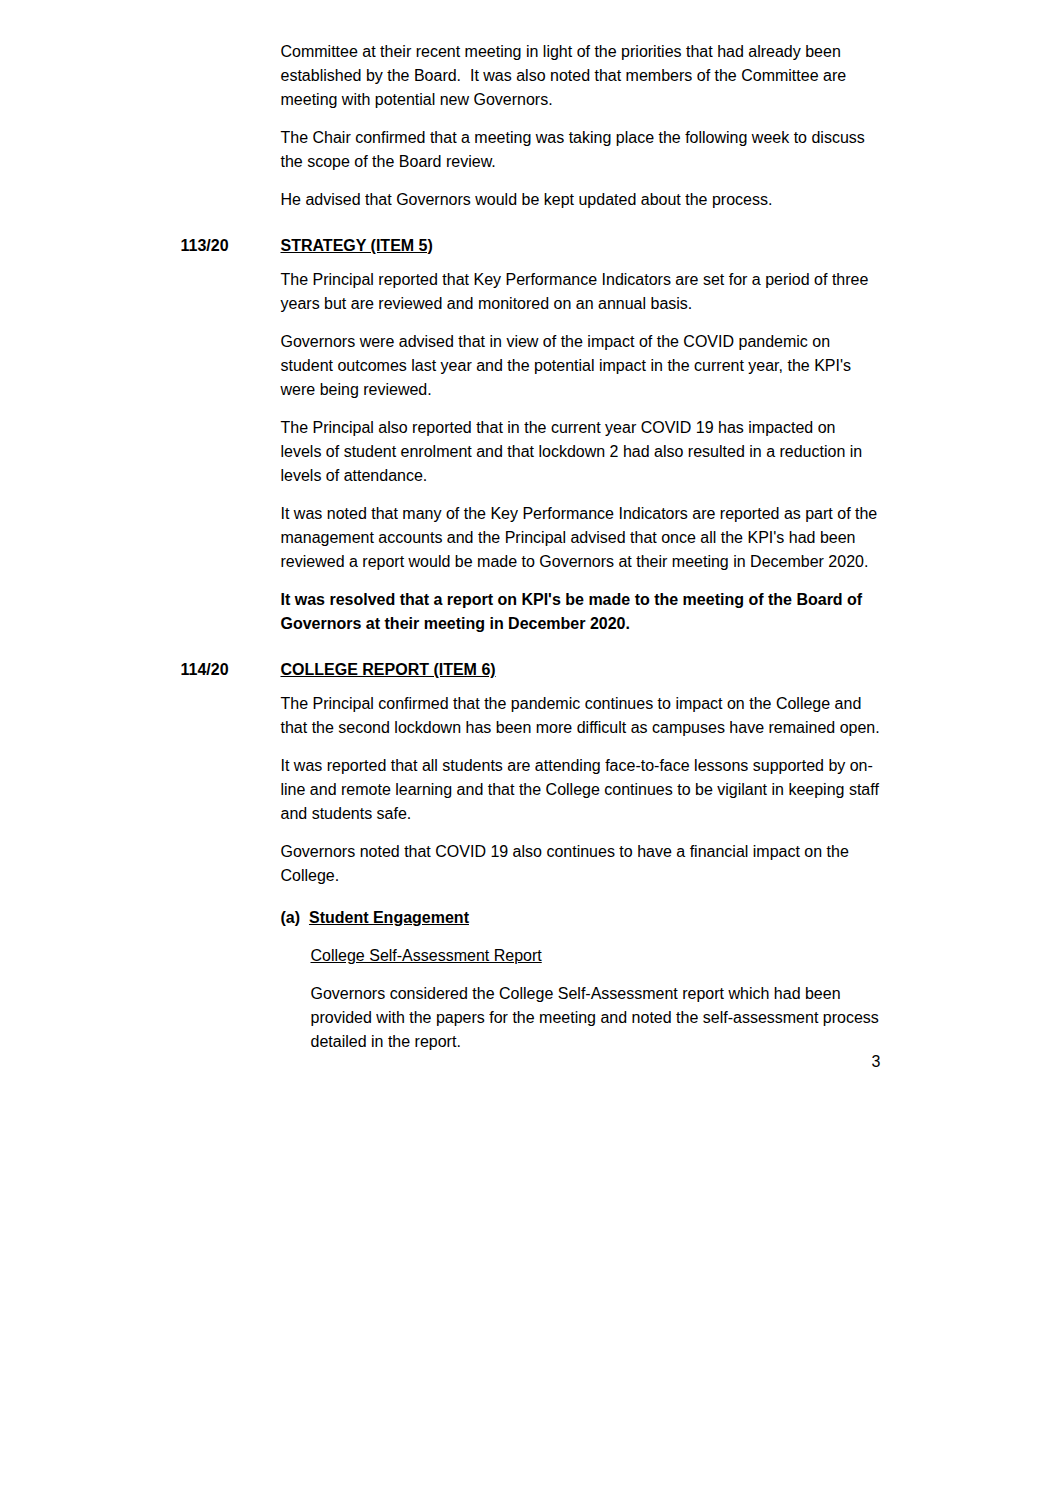Committee at their recent meeting in light of the priorities that had already been established by the Board. It was also noted that members of the Committee are meeting with potential new Governors.
The Chair confirmed that a meeting was taking place the following week to discuss the scope of the Board review.
He advised that Governors would be kept updated about the process.
113/20
STRATEGY (ITEM 5)
The Principal reported that Key Performance Indicators are set for a period of three years but are reviewed and monitored on an annual basis.
Governors were advised that in view of the impact of the COVID pandemic on student outcomes last year and the potential impact in the current year, the KPI's were being reviewed.
The Principal also reported that in the current year COVID 19 has impacted on levels of student enrolment and that lockdown 2 had also resulted in a reduction in levels of attendance.
It was noted that many of the Key Performance Indicators are reported as part of the management accounts and the Principal advised that once all the KPI's had been reviewed a report would be made to Governors at their meeting in December 2020.
It was resolved that a report on KPI's be made to the meeting of the Board of Governors at their meeting in December 2020.
114/20
COLLEGE REPORT (ITEM 6)
The Principal confirmed that the pandemic continues to impact on the College and that the second lockdown has been more difficult as campuses have remained open.
It was reported that all students are attending face-to-face lessons supported by on-line and remote learning and that the College continues to be vigilant in keeping staff and students safe.
Governors noted that COVID 19 also continues to have a financial impact on the College.
(a) Student Engagement
College Self-Assessment Report
Governors considered the College Self-Assessment report which had been provided with the papers for the meeting and noted the self-assessment process detailed in the report.
3